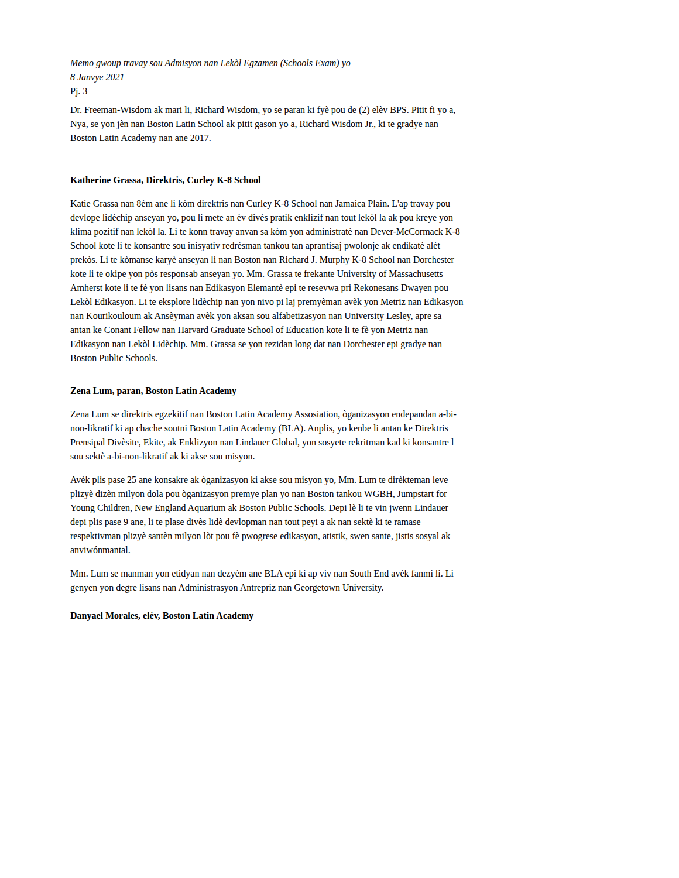Memo gwoup travay sou Admisyon nan Lekòl Egzamen (Schools Exam) yo
8 Janvye 2021
Pj. 3
Dr. Freeman-Wisdom ak mari li, Richard Wisdom, yo se paran ki fyè pou de (2) elèv BPS. Pitit fi yo a, Nya, se yon jèn nan Boston Latin School ak pitit gason yo a, Richard Wisdom Jr., ki te gradye nan Boston Latin Academy nan ane 2017.
Katherine Grassa, Direktris, Curley K-8 School
Katie Grassa nan 8èm ane li kòm direktris nan Curley K-8 School nan Jamaica Plain. L'ap travay pou devlope lidèchip anseyan yo, pou li mete an èv divès pratik enklizif nan tout lekòl la ak pou kreye yon klima pozitif nan lekòl la. Li te konn travay anvan sa kòm yon administratè nan Dever-McCormack K-8 School kote li te konsantre sou inisyativ redrèsman tankou tan aprantisaj pwolonje ak endikatè alèt prekòs. Li te kòmanse karyè anseyan li nan Boston nan Richard J. Murphy K-8 School nan Dorchester kote li te okipe yon pòs responsab anseyan yo. Mm. Grassa te frekante University of Massachusetts Amherst kote li te fè yon lisans nan Edikasyon Elemantè epi te resevwa pri Rekonesans Dwayen pou Lekòl Edikasyon. Li te eksplore lidèchip nan yon nivo pi laj premyèman avèk yon Metriz nan Edikasyon nan Kourikouloum ak Ansèyman avèk yon aksan sou alfabetizasyon nan University Lesley, apre sa antan ke Conant Fellow nan Harvard Graduate School of Education kote li te fè yon Metriz nan Edikasyon nan Lekòl Lidèchip. Mm. Grassa se yon rezidan long dat nan Dorchester epi gradye nan Boston Public Schools.
Zena Lum, paran, Boston Latin Academy
Zena Lum se direktris egzekitif nan Boston Latin Academy Assosiation, òganizasyon endepandan a-bi-non-likratif ki ap chache soutni Boston Latin Academy (BLA). Anplis, yo kenbe li antan ke Direktris Prensipal Divèsite, Ekite, ak Enklizyon nan Lindauer Global, yon sosyete rekritman kad ki konsantre l sou sektè a-bi-non-likratif ak ki akse sou misyon.
Avèk plis pase 25 ane konsakre ak òganizasyon ki akse sou misyon yo, Mm. Lum te dirèkteman leve plizyè dizèn milyon dola pou òganizasyon premye plan yo nan Boston tankou WGBH, Jumpstart for Young Children, New England Aquarium ak Boston Public Schools. Depi lè li te vin jwenn Lindauer depi plis pase 9 ane, li te plase divès lidè devlopman nan tout peyi a ak nan sektè ki te ramase respektivman plizyè santèn milyon lòt pou fè pwogrese edikasyon, atistik, swen sante, jistis sosyal ak anviwónmantal.
Mm. Lum se manman yon etidyan nan dezyèm ane BLA epi ki ap viv nan South End avèk fanmi li. Li genyen yon degre lisans nan Administrasyon Antrepriz nan Georgetown University.
Danyael Morales, elèv, Boston Latin Academy